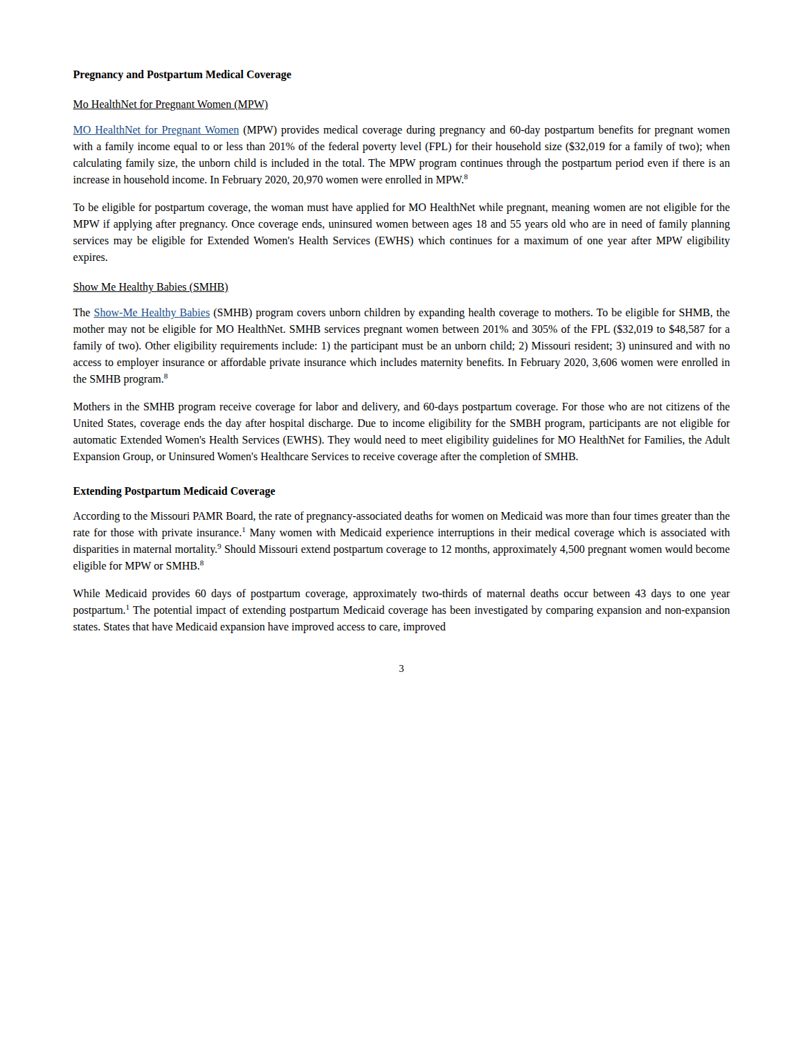Pregnancy and Postpartum Medical Coverage
Mo HealthNet for Pregnant Women (MPW)
MO HealthNet for Pregnant Women (MPW) provides medical coverage during pregnancy and 60-day postpartum benefits for pregnant women with a family income equal to or less than 201% of the federal poverty level (FPL) for their household size ($32,019 for a family of two); when calculating family size, the unborn child is included in the total. The MPW program continues through the postpartum period even if there is an increase in household income. In February 2020, 20,970 women were enrolled in MPW.8
To be eligible for postpartum coverage, the woman must have applied for MO HealthNet while pregnant, meaning women are not eligible for the MPW if applying after pregnancy. Once coverage ends, uninsured women between ages 18 and 55 years old who are in need of family planning services may be eligible for Extended Women's Health Services (EWHS) which continues for a maximum of one year after MPW eligibility expires.
Show Me Healthy Babies (SMHB)
The Show-Me Healthy Babies (SMHB) program covers unborn children by expanding health coverage to mothers. To be eligible for SHMB, the mother may not be eligible for MO HealthNet. SMHB services pregnant women between 201% and 305% of the FPL ($32,019 to $48,587 for a family of two). Other eligibility requirements include: 1) the participant must be an unborn child; 2) Missouri resident; 3) uninsured and with no access to employer insurance or affordable private insurance which includes maternity benefits. In February 2020, 3,606 women were enrolled in the SMHB program.8
Mothers in the SMHB program receive coverage for labor and delivery, and 60-days postpartum coverage. For those who are not citizens of the United States, coverage ends the day after hospital discharge. Due to income eligibility for the SMBH program, participants are not eligible for automatic Extended Women's Health Services (EWHS). They would need to meet eligibility guidelines for MO HealthNet for Families, the Adult Expansion Group, or Uninsured Women's Healthcare Services to receive coverage after the completion of SMHB.
Extending Postpartum Medicaid Coverage
According to the Missouri PAMR Board, the rate of pregnancy-associated deaths for women on Medicaid was more than four times greater than the rate for those with private insurance.1 Many women with Medicaid experience interruptions in their medical coverage which is associated with disparities in maternal mortality.9 Should Missouri extend postpartum coverage to 12 months, approximately 4,500 pregnant women would become eligible for MPW or SMHB.8
While Medicaid provides 60 days of postpartum coverage, approximately two-thirds of maternal deaths occur between 43 days to one year postpartum.1 The potential impact of extending postpartum Medicaid coverage has been investigated by comparing expansion and non-expansion states. States that have Medicaid expansion have improved access to care, improved
3